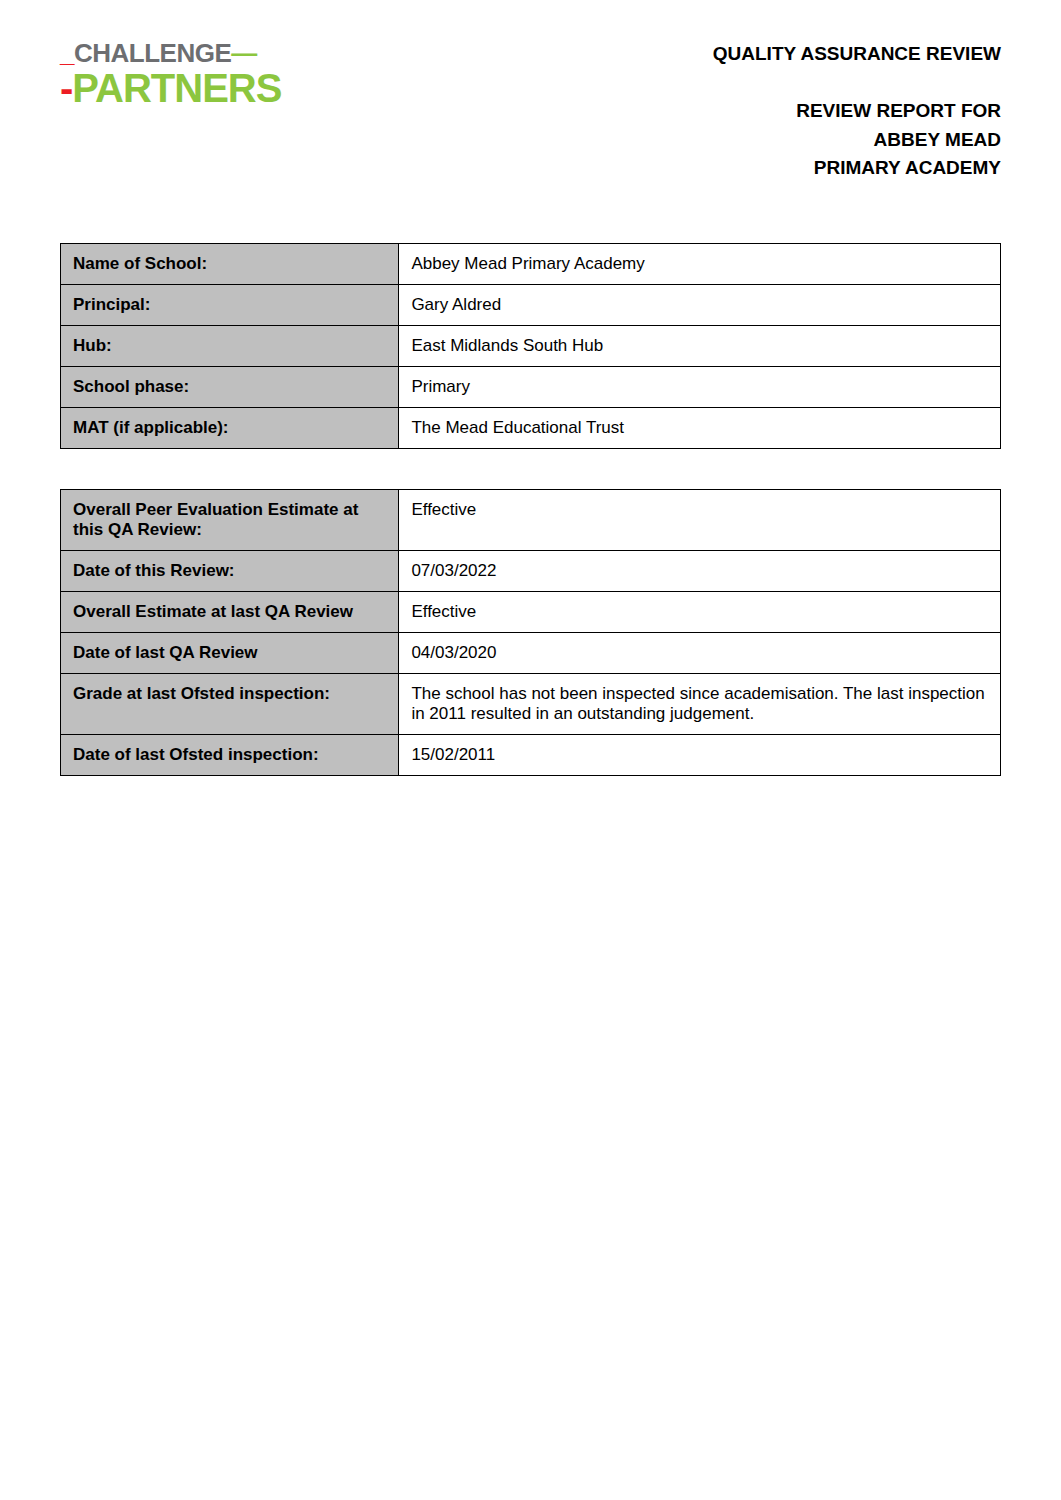_CHALLENGE—
-PARTNERS
QUALITY ASSURANCE REVIEW
REVIEW REPORT FOR
ABBEY MEAD
PRIMARY ACADEMY
| Name of School: | Abbey Mead Primary Academy |
| Principal: | Gary Aldred |
| Hub: | East Midlands South Hub |
| School phase: | Primary |
| MAT (if applicable): | The Mead Educational Trust |
| Overall Peer Evaluation Estimate at this QA Review: | Effective |
| Date of this Review: | 07/03/2022 |
| Overall Estimate at last QA Review | Effective |
| Date of last QA Review | 04/03/2020 |
| Grade at last Ofsted inspection: | The school has not been inspected since academisation. The last inspection in 2011 resulted in an outstanding judgement. |
| Date of last Ofsted inspection: | 15/02/2011 |